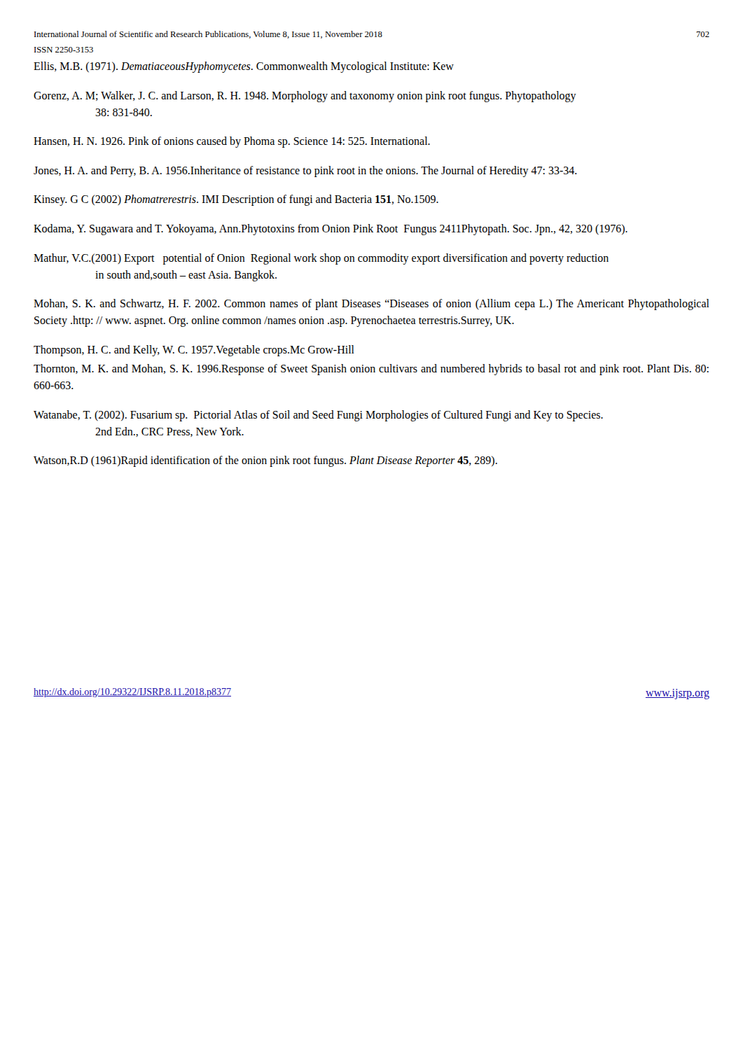International Journal of Scientific and Research Publications, Volume 8, Issue 11, November 2018 702
ISSN 2250-3153
Ellis, M.B. (1971). DematiaceousHyphomycetes. Commonwealth Mycological Institute: Kew
Gorenz, A. M; Walker, J. C. and Larson, R. H. 1948. Morphology and taxonomy onion pink root fungus. Phytopathology 38: 831-840.
Hansen, H. N. 1926. Pink of onions caused by Phoma sp. Science 14: 525. International.
Jones, H. A. and Perry, B. A. 1956.Inheritance of resistance to pink root in the onions. The Journal of Heredity 47: 33-34.
Kinsey. G C (2002) Phomatrerestris. IMI Description of fungi and Bacteria 151, No.1509.
Kodama, Y. Sugawara and T. Yokoyama, Ann.Phytotoxins from Onion Pink Root Fungus 2411Phytopath. Soc. Jpn., 42, 320 (1976).
Mathur, V.C.(2001) Export potential of Onion Regional work shop on commodity export diversification and poverty reduction in south and,south – east Asia. Bangkok.
Mohan, S. K. and Schwartz, H. F. 2002. Common names of plant Diseases “Diseases of onion (Allium cepa L.) The Americant Phytopathological Society .http: // www. aspnet. Org. online common /names onion .asp. Pyrenochaetea terrestris.Surrey, UK.
Thompson, H. C. and Kelly, W. C. 1957.Vegetable crops.Mc Grow-Hill
Thornton, M. K. and Mohan, S. K. 1996.Response of Sweet Spanish onion cultivars and numbered hybrids to basal rot and pink root. Plant Dis. 80: 660-663.
Watanabe, T. (2002). Fusarium sp. Pictorial Atlas of Soil and Seed Fungi Morphologies of Cultured Fungi and Key to Species. 2nd Edn., CRC Press, New York.
Watson,R.D (1961)Rapid identification of the onion pink root fungus. Plant Disease Reporter 45, 289).
http://dx.doi.org/10.29322/IJSRP.8.11.2018.p8377 www.ijsrp.org